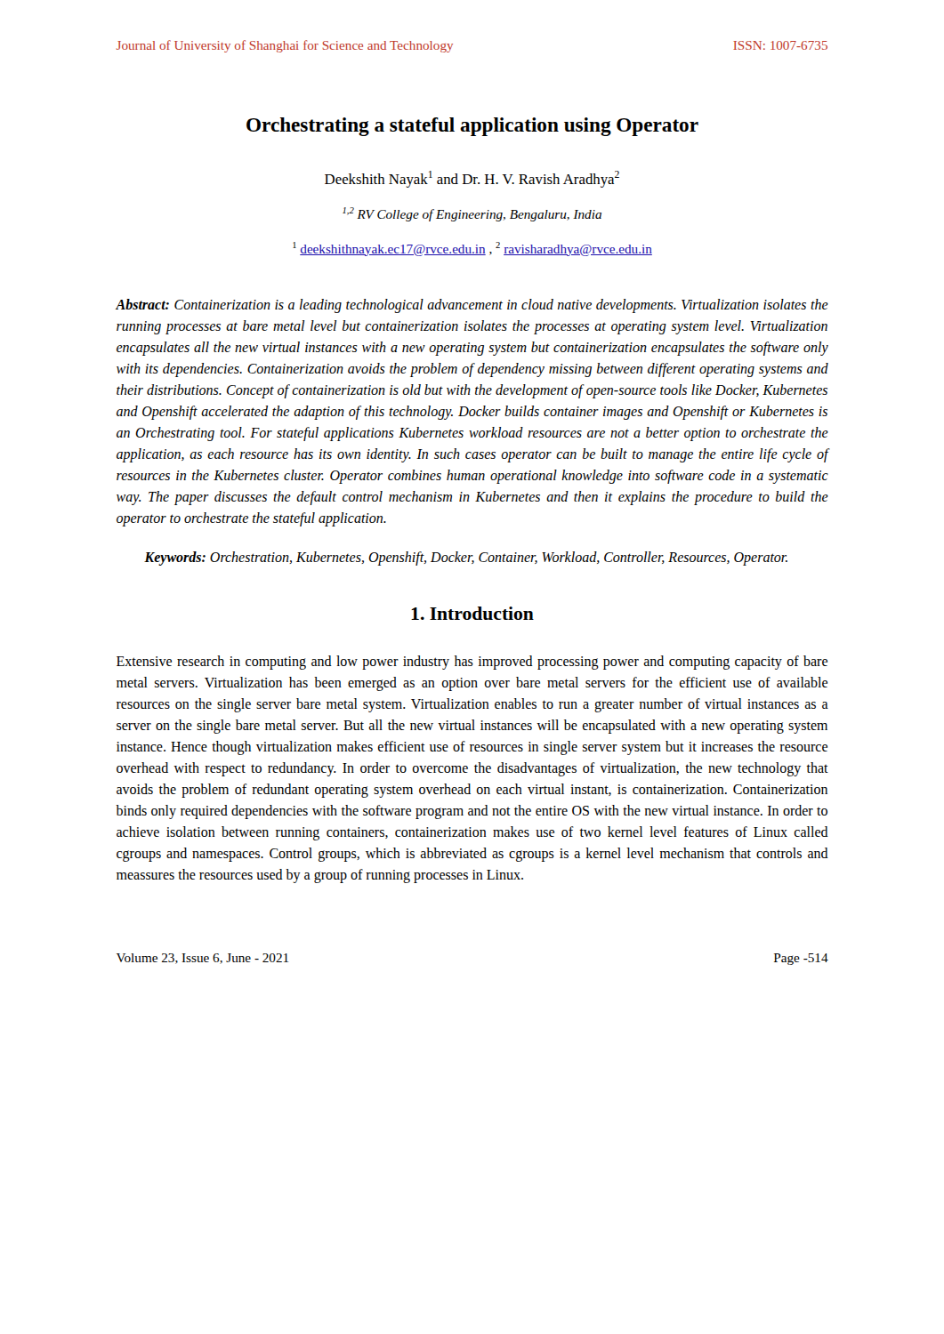Journal of University of Shanghai for Science and Technology ISSN: 1007-6735
Orchestrating a stateful application using Operator
Deekshith Nayak1 and Dr. H. V. Ravish Aradhya2
1,2 RV College of Engineering, Bengaluru, India
1 deekshithnayak.ec17@rvce.edu.in , 2 ravisharadhya@rvce.edu.in
Abstract: Containerization is a leading technological advancement in cloud native developments. Virtualization isolates the running processes at bare metal level but containerization isolates the processes at operating system level. Virtualization encapsulates all the new virtual instances with a new operating system but containerization encapsulates the software only with its dependencies. Containerization avoids the problem of dependency missing between different operating systems and their distributions. Concept of containerization is old but with the development of open-source tools like Docker, Kubernetes and Openshift accelerated the adaption of this technology. Docker builds container images and Openshift or Kubernetes is an Orchestrating tool. For stateful applications Kubernetes workload resources are not a better option to orchestrate the application, as each resource has its own identity. In such cases operator can be built to manage the entire life cycle of resources in the Kubernetes cluster. Operator combines human operational knowledge into software code in a systematic way. The paper discusses the default control mechanism in Kubernetes and then it explains the procedure to build the operator to orchestrate the stateful application.
Keywords: Orchestration, Kubernetes, Openshift, Docker, Container, Workload, Controller, Resources, Operator.
1. Introduction
Extensive research in computing and low power industry has improved processing power and computing capacity of bare metal servers. Virtualization has been emerged as an option over bare metal servers for the efficient use of available resources on the single server bare metal system. Virtualization enables to run a greater number of virtual instances as a server on the single bare metal server. But all the new virtual instances will be encapsulated with a new operating system instance. Hence though virtualization makes efficient use of resources in single server system but it increases the resource overhead with respect to redundancy. In order to overcome the disadvantages of virtualization, the new technology that avoids the problem of redundant operating system overhead on each virtual instant, is containerization. Containerization binds only required dependencies with the software program and not the entire OS with the new virtual instance. In order to achieve isolation between running containers, containerization makes use of two kernel level features of Linux called cgroups and namespaces. Control groups, which is abbreviated as cgroups is a kernel level mechanism that controls and meassures the resources used by a group of running processes in Linux.
Volume 23, Issue 6, June - 2021 Page -514